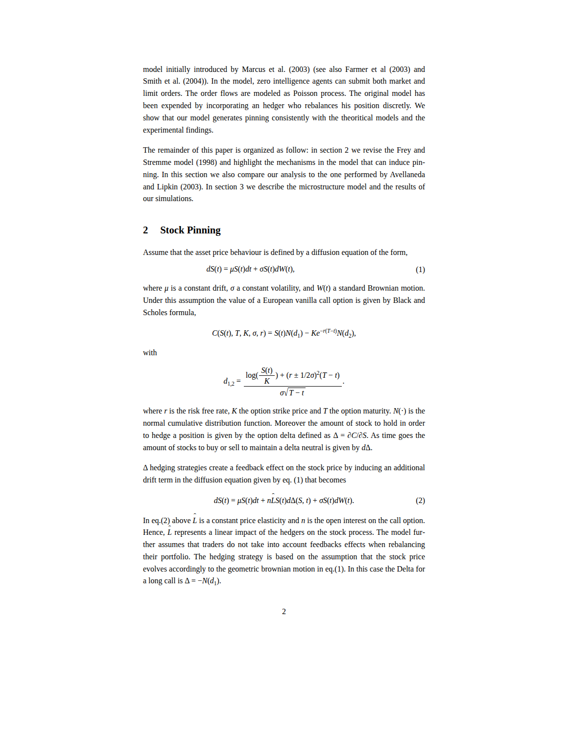model initially introduced by Marcus et al. (2003) (see also Farmer et al (2003) and Smith et al. (2004)). In the model, zero intelligence agents can submit both market and limit orders. The order flows are modeled as Poisson process. The original model has been expended by incorporating an hedger who rebalances his position discretly. We show that our model generates pinning consistently with the theoritical models and the experimental findings.
The remainder of this paper is organized as follow: in section 2 we revise the Frey and Stremme model (1998) and highlight the mechanisms in the model that can induce pinning. In this section we also compare our analysis to the one performed by Avellaneda and Lipkin (2003). In section 3 we describe the microstructure model and the results of our simulations.
2 Stock Pinning
Assume that the asset price behaviour is defined by a diffusion equation of the form,
dS(t) = μS(t)dt + σS(t)dW(t), (1)
where μ is a constant drift, σ a constant volatility, and W(t) a standard Brownian motion. Under this assumption the value of a European vanilla call option is given by Black and Scholes formula,
C(S(t), T, K, σ, r) = S(t)N(d1) − Ke−r(T−t)N(d2),
with
d1,2 = log(S(t) K) + (r ± 1/2σ)2(T − t) σ√T − t .
where r is the risk free rate, K the option strike price and T the option maturity. N(·) is the normal cumulative distribution function. Moreover the amount of stock to hold in order to hedge a position is given by the option delta defined as Δ = ∂C/∂S. As time goes the amount of stocks to buy or sell to maintain a delta neutral is given by d Δ.
Δ hedging strategies create a feedback effect on the stock price by inducing an additional drift term in the diffusion equation given by eq. (1) that becomes
dS(t) = μS(t)dt + n̂L S(t)d Δ(S, t) + σS(t)dW(t). (2)
In eq.(2) above ̂L is a constant price elasticity and n is the open interest on the call option. Hence, ̂L represents a linear impact of the hedgers on the stock process. The model further assumes that traders do not take into account feedbacks effects when rebalancing their portfolio. The hedging strategy is based on the assumption that the stock price evolves accordingly to the geometric brownian motion in eq.(1). In this case the Delta for a long call is Δ = −N(d1).
2